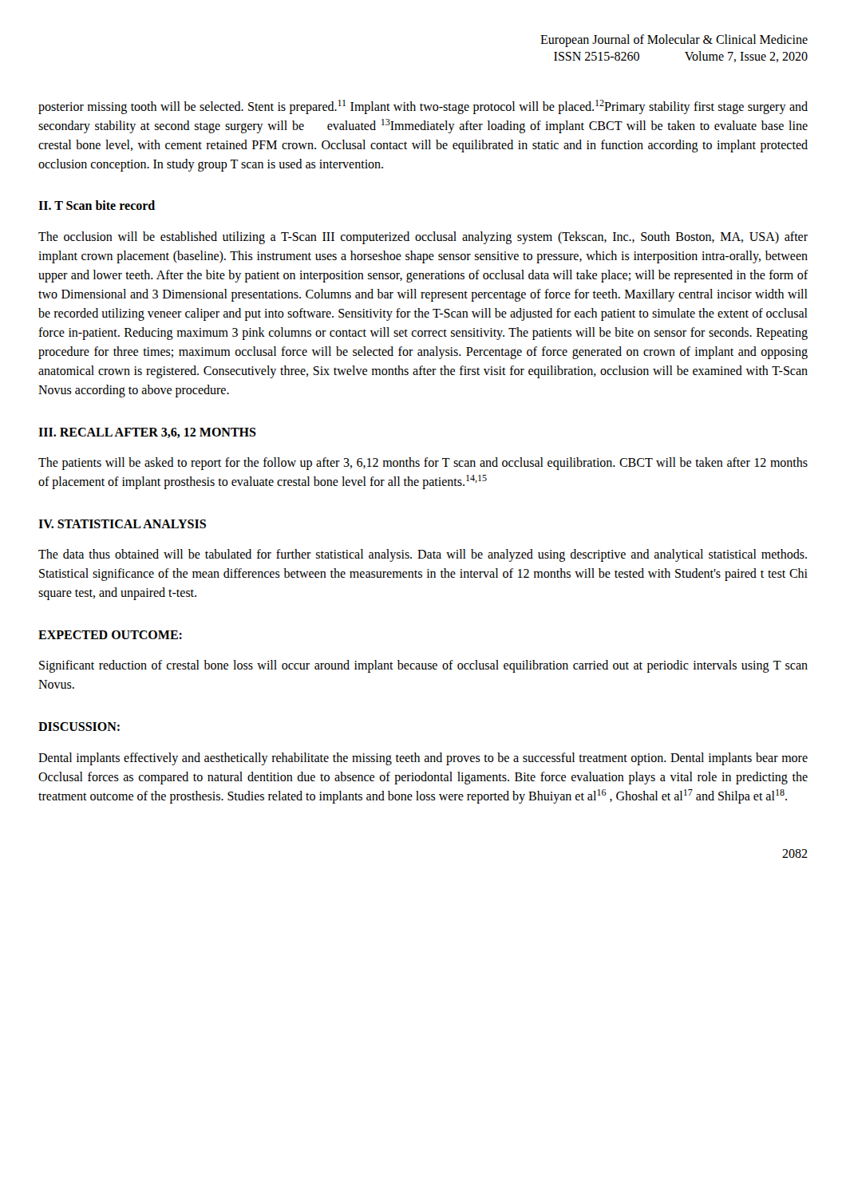European Journal of Molecular & Clinical Medicine ISSN 2515-8260 Volume 7, Issue 2, 2020
posterior missing tooth will be selected. Stent is prepared.11 Implant with two-stage protocol will be placed.12Primary stability first stage surgery and secondary stability at second stage surgery will be evaluated 13Immediately after loading of implant CBCT will be taken to evaluate base line crestal bone level, with cement retained PFM crown. Occlusal contact will be equilibrated in static and in function according to implant protected occlusion conception. In study group T scan is used as intervention.
II. T Scan bite record
The occlusion will be established utilizing a T-Scan III computerized occlusal analyzing system (Tekscan, Inc., South Boston, MA, USA) after implant crown placement (baseline). This instrument uses a horseshoe shape sensor sensitive to pressure, which is interposition intra-orally, between upper and lower teeth. After the bite by patient on interposition sensor, generations of occlusal data will take place; will be represented in the form of two Dimensional and 3 Dimensional presentations. Columns and bar will represent percentage of force for teeth. Maxillary central incisor width will be recorded utilizing veneer caliper and put into software. Sensitivity for the T-Scan will be adjusted for each patient to simulate the extent of occlusal force in-patient. Reducing maximum 3 pink columns or contact will set correct sensitivity. The patients will be bite on sensor for seconds. Repeating procedure for three times; maximum occlusal force will be selected for analysis. Percentage of force generated on crown of implant and opposing anatomical crown is registered. Consecutively three, Six twelve months after the first visit for equilibration, occlusion will be examined with T-Scan Novus according to above procedure.
III. RECALL AFTER 3,6, 12 MONTHS
The patients will be asked to report for the follow up after 3, 6,12 months for T scan and occlusal equilibration. CBCT will be taken after 12 months of placement of implant prosthesis to evaluate crestal bone level for all the patients.14,15
IV. STATISTICAL ANALYSIS
The data thus obtained will be tabulated for further statistical analysis. Data will be analyzed using descriptive and analytical statistical methods. Statistical significance of the mean differences between the measurements in the interval of 12 months will be tested with Student's paired t test Chi square test, and unpaired t-test.
EXPECTED OUTCOME:
Significant reduction of crestal bone loss will occur around implant because of occlusal equilibration carried out at periodic intervals using T scan Novus.
DISCUSSION:
Dental implants effectively and aesthetically rehabilitate the missing teeth and proves to be a successful treatment option. Dental implants bear more Occlusal forces as compared to natural dentition due to absence of periodontal ligaments. Bite force evaluation plays a vital role in predicting the treatment outcome of the prosthesis. Studies related to implants and bone loss were reported by Bhuiyan et al16 , Ghoshal et al17 and Shilpa et al18.
2082